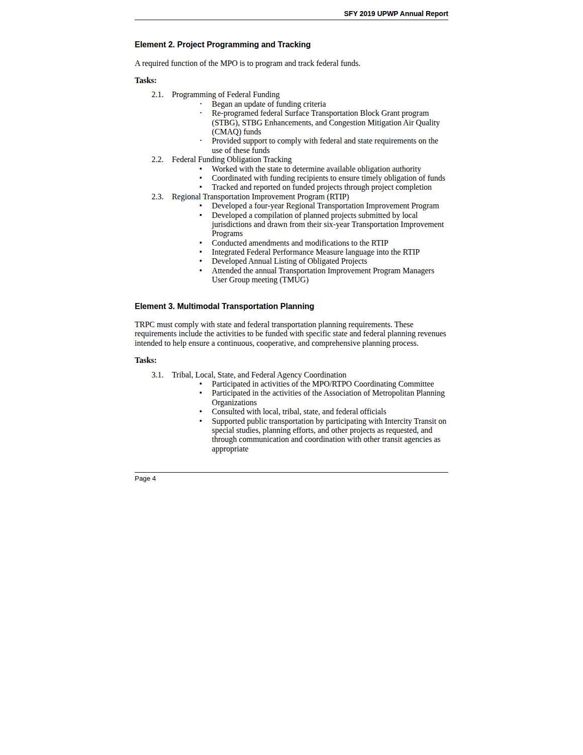SFY 2019 UPWP Annual Report
Element 2. Project Programming and Tracking
A required function of the MPO is to program and track federal funds.
Tasks:
2.1. Programming of Federal Funding
Began an update of funding criteria
Re-programed federal Surface Transportation Block Grant program (STBG), STBG Enhancements, and Congestion Mitigation Air Quality (CMAQ) funds
Provided support to comply with federal and state requirements on the use of these funds
2.2. Federal Funding Obligation Tracking
Worked with the state to determine available obligation authority
Coordinated with funding recipients to ensure timely obligation of funds
Tracked and reported on funded projects through project completion
2.3. Regional Transportation Improvement Program (RTIP)
Developed a four-year Regional Transportation Improvement Program
Developed a compilation of planned projects submitted by local jurisdictions and drawn from their six-year Transportation Improvement Programs
Conducted amendments and modifications to the RTIP
Integrated Federal Performance Measure language into the RTIP
Developed Annual Listing of Obligated Projects
Attended the annual Transportation Improvement Program Managers User Group meeting (TMUG)
Element 3. Multimodal Transportation Planning
TRPC must comply with state and federal transportation planning requirements. These requirements include the activities to be funded with specific state and federal planning revenues intended to help ensure a continuous, cooperative, and comprehensive planning process.
Tasks:
3.1. Tribal, Local, State, and Federal Agency Coordination
Participated in activities of the MPO/RTPO Coordinating Committee
Participated in the activities of the Association of Metropolitan Planning Organizations
Consulted with local, tribal, state, and federal officials
Supported public transportation by participating with Intercity Transit on special studies, planning efforts, and other projects as requested, and through communication and coordination with other transit agencies as appropriate
Page 4